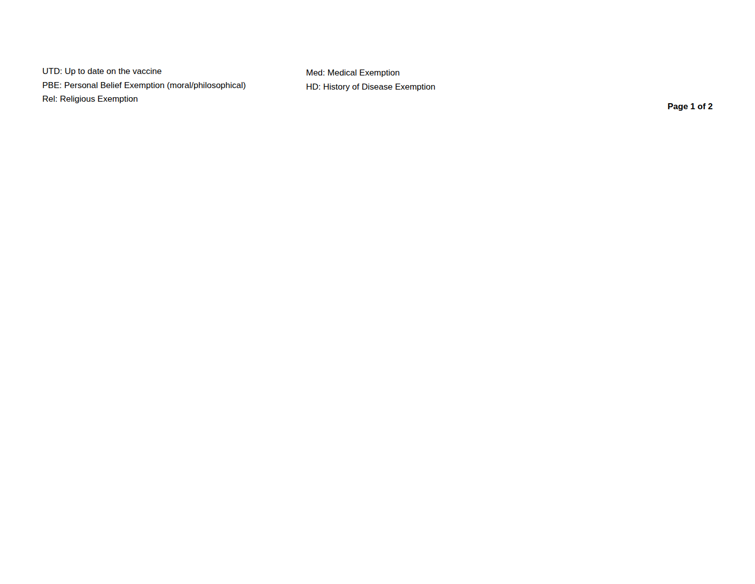UTD: Up to date on the vaccine
PBE: Personal Belief Exemption (moral/philosophical)
Rel: Religious Exemption
Med: Medical Exemption
HD: History of Disease Exemption
Page 1 of 2